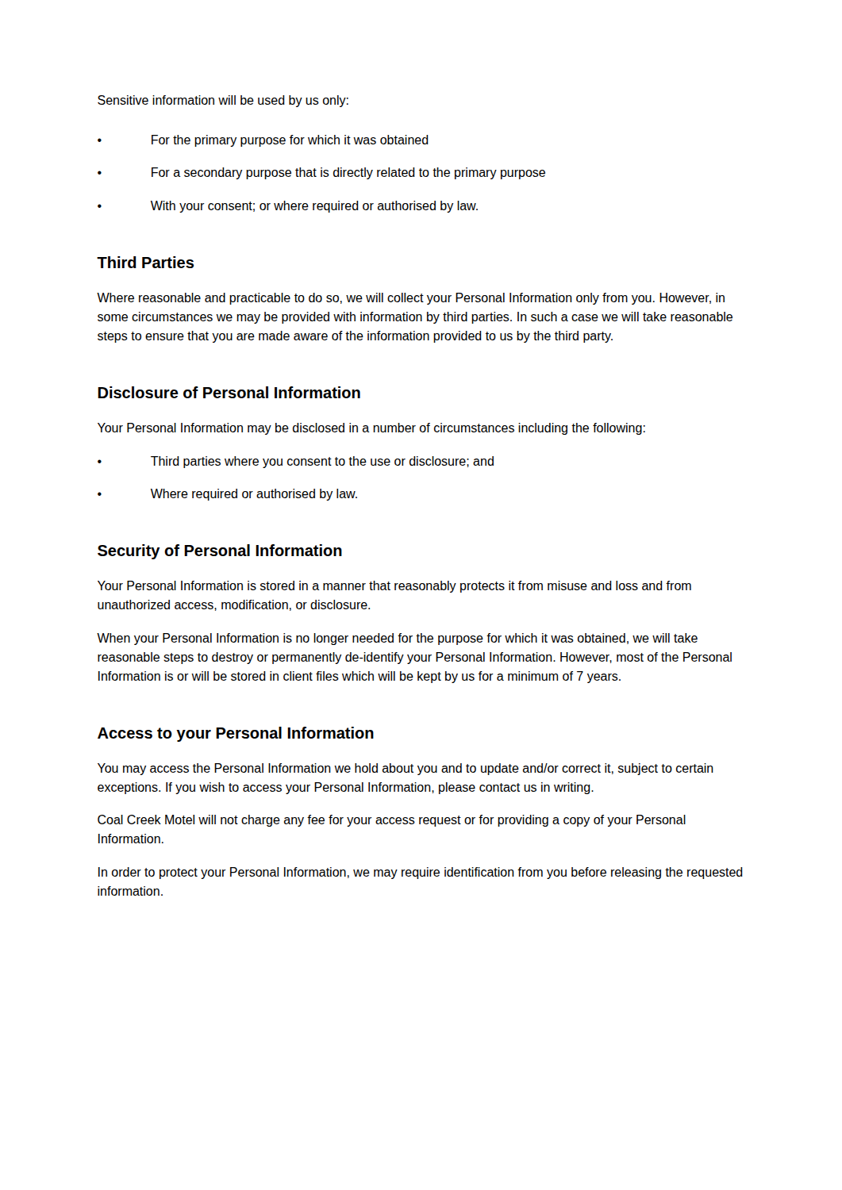Sensitive information will be used by us only:
For the primary purpose for which it was obtained
For a secondary purpose that is directly related to the primary purpose
With your consent; or where required or authorised by law.
Third Parties
Where reasonable and practicable to do so, we will collect your Personal Information only from you. However, in some circumstances we may be provided with information by third parties. In such a case we will take reasonable steps to ensure that you are made aware of the information provided to us by the third party.
Disclosure of Personal Information
Your Personal Information may be disclosed in a number of circumstances including the following:
Third parties where you consent to the use or disclosure; and
Where required or authorised by law.
Security of Personal Information
Your Personal Information is stored in a manner that reasonably protects it from misuse and loss and from unauthorized access, modification, or disclosure.
When your Personal Information is no longer needed for the purpose for which it was obtained, we will take reasonable steps to destroy or permanently de-identify your Personal Information. However, most of the Personal Information is or will be stored in client files which will be kept by us for a minimum of 7 years.
Access to your Personal Information
You may access the Personal Information we hold about you and to update and/or correct it, subject to certain exceptions. If you wish to access your Personal Information, please contact us in writing.
Coal Creek Motel will not charge any fee for your access request or for providing a copy of your Personal Information.
In order to protect your Personal Information, we may require identification from you before releasing the requested information.